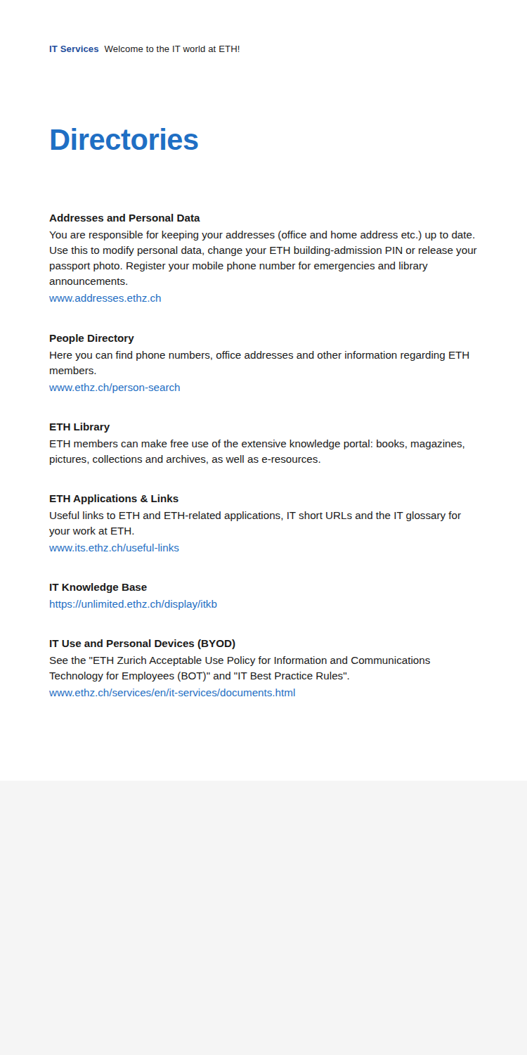IT Services Welcome to the IT world at ETH!
Directories
Addresses and Personal Data
You are responsible for keeping your addresses (office and home address etc.) up to date. Use this to modify personal data, change your ETH building-admission PIN or release your passport photo. Register your mobile phone number for emergencies and library announcements.
www.addresses.ethz.ch
People Directory
Here you can find phone numbers, office addresses and other information regarding ETH members.
www.ethz.ch/person-search
ETH Library
ETH members can make free use of the extensive knowledge portal: books, magazines, pictures, collections and archives, as well as e-resources.
ETH Applications & Links
Useful links to ETH and ETH-related applications, IT short URLs and the IT glossary for your work at ETH.
www.its.ethz.ch/useful-links
IT Knowledge Base
https://unlimited.ethz.ch/display/itkb
IT Use and Personal Devices (BYOD)
See the "ETH Zurich Acceptable Use Policy for Information and Communications Technology for Employees (BOT)" and "IT Best Practice Rules".
www.ethz.ch/services/en/it-services/documents.html